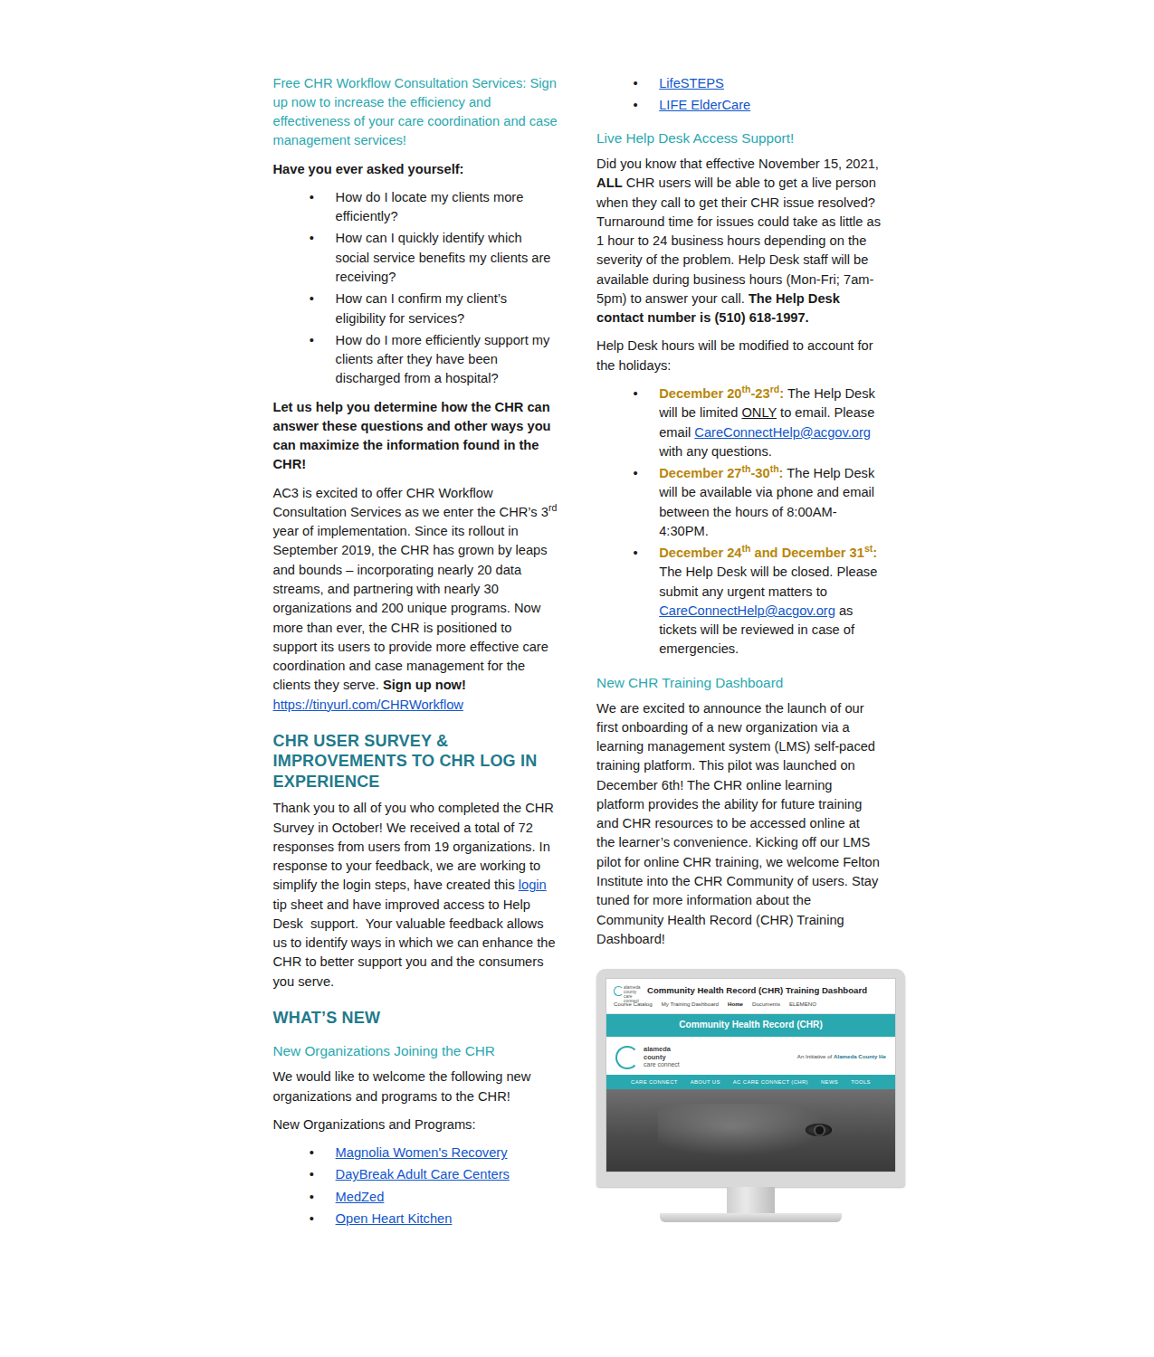Free CHR Workflow Consultation Services: Sign up now to increase the efficiency and effectiveness of your care coordination and case management services!
Have you ever asked yourself:
How do I locate my clients more efficiently?
How can I quickly identify which social service benefits my clients are receiving?
How can I confirm my client’s eligibility for services?
How do I more efficiently support my clients after they have been discharged from a hospital?
Let us help you determine how the CHR can answer these questions and other ways you can maximize the information found in the CHR!
AC3 is excited to offer CHR Workflow Consultation Services as we enter the CHR’s 3rd year of implementation. Since its rollout in September 2019, the CHR has grown by leaps and bounds – incorporating nearly 20 data streams, and partnering with nearly 30 organizations and 200 unique programs. Now more than ever, the CHR is positioned to support its users to provide more effective care coordination and case management for the clients they serve. Sign up now! https://tinyurl.com/CHRWorkflow
CHR User Survey & Improvements to CHR Log In Experience
Thank you to all of you who completed the CHR Survey in October! We received a total of 72 responses from users from 19 organizations. In response to your feedback, we are working to simplify the login steps, have created this login tip sheet and have improved access to Help Desk support. Your valuable feedback allows us to identify ways in which we can enhance the CHR to better support you and the consumers you serve.
What’s New
New Organizations Joining the CHR
We would like to welcome the following new organizations and programs to the CHR!
New Organizations and Programs:
Magnolia Women's Recovery
DayBreak Adult Care Centers
MedZed
Open Heart Kitchen
LifeSTEPS
LIFE ElderCare
Live Help Desk Access Support!
Did you know that effective November 15, 2021, ALL CHR users will be able to get a live person when they call to get their CHR issue resolved? Turnaround time for issues could take as little as 1 hour to 24 business hours depending on the severity of the problem. Help Desk staff will be available during business hours (Mon-Fri; 7am-5pm) to answer your call. The Help Desk contact number is (510) 618-1997.
Help Desk hours will be modified to account for the holidays:
December 20th-23rd: The Help Desk will be limited ONLY to email. Please email CareConnectHelp@acgov.org with any questions.
December 27th-30th: The Help Desk will be available via phone and email between the hours of 8:00AM-4:30PM.
December 24th and December 31st: The Help Desk will be closed. Please submit any urgent matters to CareConnectHelp@acgov.org as tickets will be reviewed in case of emergencies.
New CHR Training Dashboard
We are excited to announce the launch of our first onboarding of a new organization via a learning management system (LMS) self-paced training platform. This pilot was launched on December 6th! The CHR online learning platform provides the ability for future training and CHR resources to be accessed online at the learner’s convenience. Kicking off our LMS pilot for online CHR training, we welcome Felton Institute into the CHR Community of users. Stay tuned for more information about the Community Health Record (CHR) Training Dashboard!
alameda
county
care connect Community Health Record (CHR) Training Dashboard
Course Catalog My Training Dashboard Home Documents ELEMENO
Community Health Record (CHR)
alameda
countycare connect
An Initiative of Alameda County He
CARE CONNECT ABOUT US AC CARE CONNECT (CHR) NEWS TOOLS